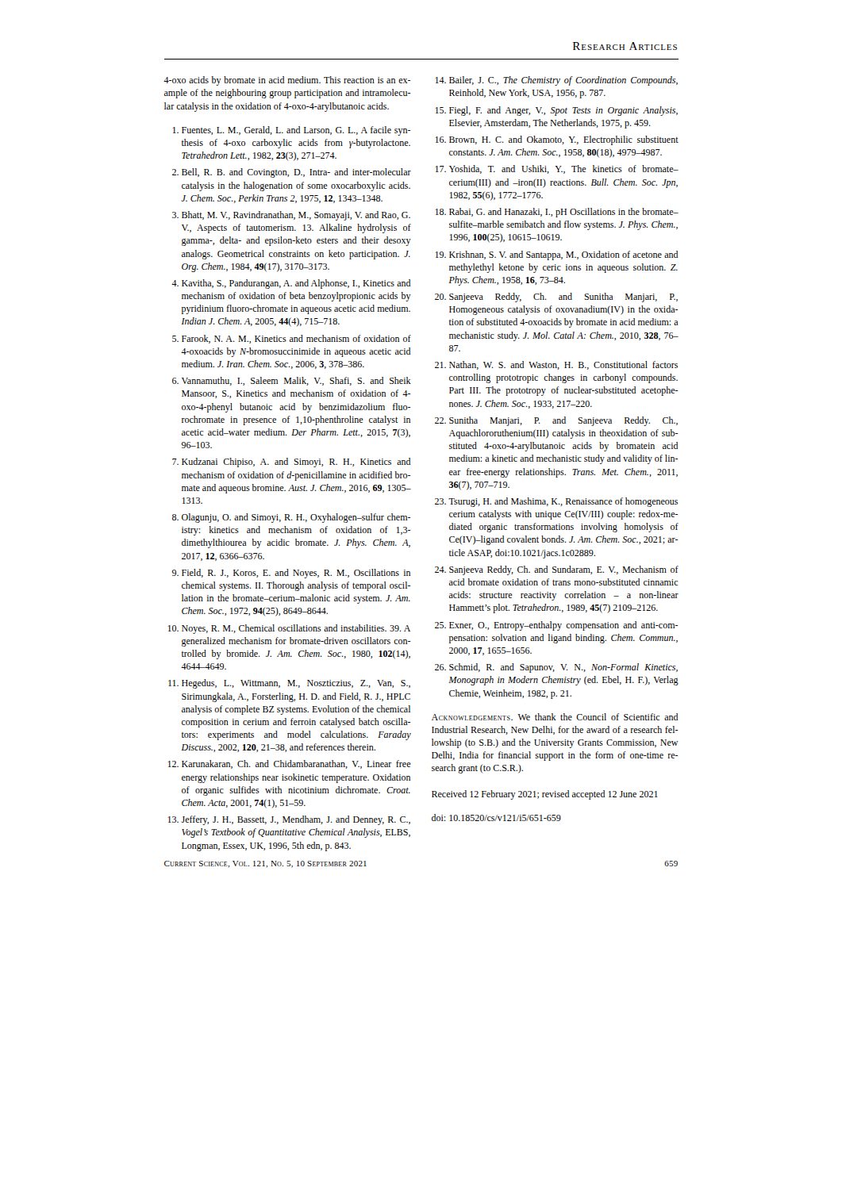Research Articles
4-oxo acids by bromate in acid medium. This reaction is an example of the neighbouring group participation and intramolecular catalysis in the oxidation of 4-oxo-4-arylbutanoic acids.
Fuentes, L. M., Gerald, L. and Larson, G. L., A facile synthesis of 4-oxo carboxylic acids from γ-butyrolactone. Tetrahedron Lett., 1982, 23(3), 271–274.
Bell, R. B. and Covington, D., Intra- and inter-molecular catalysis in the halogenation of some oxocarboxylic acids. J. Chem. Soc., Perkin Trans 2, 1975, 12, 1343–1348.
Bhatt, M. V., Ravindranathan, M., Somayaji, V. and Rao, G. V., Aspects of tautomerism. 13. Alkaline hydrolysis of gamma-, delta- and epsilon-keto esters and their desoxy analogs. Geometrical constraints on keto participation. J. Org. Chem., 1984, 49(17), 3170–3173.
Kavitha, S., Pandurangan, A. and Alphonse, I., Kinetics and mechanism of oxidation of beta benzoylpropionic acids by pyridinium fluoro-chromate in aqueous acetic acid medium. Indian J. Chem. A, 2005, 44(4), 715–718.
Farook, N. A. M., Kinetics and mechanism of oxidation of 4-oxoacids by N-bromosuccinimide in aqueous acetic acid medium. J. Iran. Chem. Soc., 2006, 3, 378–386.
Vannamuthu, I., Saleem Malik, V., Shafi, S. and Sheik Mansoor, S., Kinetics and mechanism of oxidation of 4-oxo-4-phenyl butanoic acid by benzimidazolium fluorochromate in presence of 1,10-phenthroline catalyst in acetic acid–water medium. Der Pharm. Lett., 2015, 7(3), 96–103.
Kudzanai Chipiso, A. and Simoyi, R. H., Kinetics and mechanism of oxidation of d-penicillamine in acidified bromate and aqueous bromine. Aust. J. Chem., 2016, 69, 1305–1313.
Olagunju, O. and Simoyi, R. H., Oxyhalogen–sulfur chemistry: kinetics and mechanism of oxidation of 1,3-dimethylthiourea by acidic bromate. J. Phys. Chem. A, 2017, 12, 6366–6376.
Field, R. J., Koros, E. and Noyes, R. M., Oscillations in chemical systems. II. Thorough analysis of temporal oscillation in the bromate–cerium–malonic acid system. J. Am. Chem. Soc., 1972, 94(25), 8649–8644.
Noyes, R. M., Chemical oscillations and instabilities. 39. A generalized mechanism for bromate-driven oscillators controlled by bromide. J. Am. Chem. Soc., 1980, 102(14), 4644–4649.
Hegedus, L., Wittmann, M., Noszticzius, Z., Van, S., Sirimungkala, A., Forsterling, H. D. and Field, R. J., HPLC analysis of complete BZ systems. Evolution of the chemical composition in cerium and ferroin catalysed batch oscillators: experiments and model calculations. Faraday Discuss., 2002, 120, 21–38, and references therein.
Karunakaran, Ch. and Chidambaranathan, V., Linear free energy relationships near isokinetic temperature. Oxidation of organic sulfides with nicotinium dichromate. Croat. Chem. Acta, 2001, 74(1), 51–59.
Jeffery, J. H., Bassett, J., Mendham, J. and Denney, R. C., Vogel’s Textbook of Quantitative Chemical Analysis, ELBS, Longman, Essex, UK, 1996, 5th edn, p. 843.
Bailer, J. C., The Chemistry of Coordination Compounds, Reinhold, New York, USA, 1956, p. 787.
Fiegl, F. and Anger, V., Spot Tests in Organic Analysis, Elsevier, Amsterdam, The Netherlands, 1975, p. 459.
Brown, H. C. and Okamoto, Y., Electrophilic substituent constants. J. Am. Chem. Soc., 1958, 80(18), 4979–4987.
Yoshida, T. and Ushiki, Y., The kinetics of bromate–cerium(III) and –iron(II) reactions. Bull. Chem. Soc. Jpn, 1982, 55(6), 1772–1776.
Rabai, G. and Hanazaki, I., pH Oscillations in the bromate–sulfite–marble semibatch and flow systems. J. Phys. Chem., 1996, 100(25), 10615–10619.
Krishnan, S. V. and Santappa, M., Oxidation of acetone and methylethyl ketone by ceric ions in aqueous solution. Z. Phys. Chem., 1958, 16, 73–84.
Sanjeeva Reddy, Ch. and Sunitha Manjari, P., Homogeneous catalysis of oxovanadium(IV) in the oxidation of substituted 4-oxoacids by bromate in acid medium: a mechanistic study. J. Mol. Catal A: Chem., 2010, 328, 76–87.
Nathan, W. S. and Waston, H. B., Constitutional factors controlling prototropic changes in carbonyl compounds. Part III. The prototropy of nuclear-substituted acetophenones. J. Chem. Soc., 1933, 217–220.
Sunitha Manjari, P. and Sanjeeva Reddy. Ch., Aquachlororuthenium(III) catalysis in theoxidation of substituted 4-oxo-4-arylbutanoic acids by bromatein acid medium: a kinetic and mechanistic study and validity of linear free-energy relationships. Trans. Met. Chem., 2011, 36(7), 707–719.
Tsurugi, H. and Mashima, K., Renaissance of homogeneous cerium catalysts with unique Ce(IV/III) couple: redox-mediated organic transformations involving homolysis of Ce(IV)–ligand covalent bonds. J. Am. Chem. Soc., 2021; article ASAP, doi:10.1021/jacs.1c02889.
Sanjeeva Reddy, Ch. and Sundaram, E. V., Mechanism of acid bromate oxidation of trans mono-substituted cinnamic acids: structure reactivity correlation – a non-linear Hammett’s plot. Tetrahedron., 1989, 45(7) 2109–2126.
Exner, O., Entropy–enthalpy compensation and anti-compensation: solvation and ligand binding. Chem. Commun., 2000, 17, 1655–1656.
Schmid, R. and Sapunov, V. N., Non-Formal Kinetics, Monograph in Modern Chemistry (ed. Ebel, H. F.), Verlag Chemie, Weinheim, 1982, p. 21.
Acknowledgements.
We thank the Council of Scientific and Industrial Research, New Delhi, for the award of a research fellowship (to S.B.) and the University Grants Commission, New Delhi, India for financial support in the form of one-time research grant (to C.S.R.).
Received 12 February 2021; revised accepted 12 June 2021
doi: 10.18520/cs/v121/i5/651-659
Current Science, Vol. 121, No. 5, 10 September 2021
659